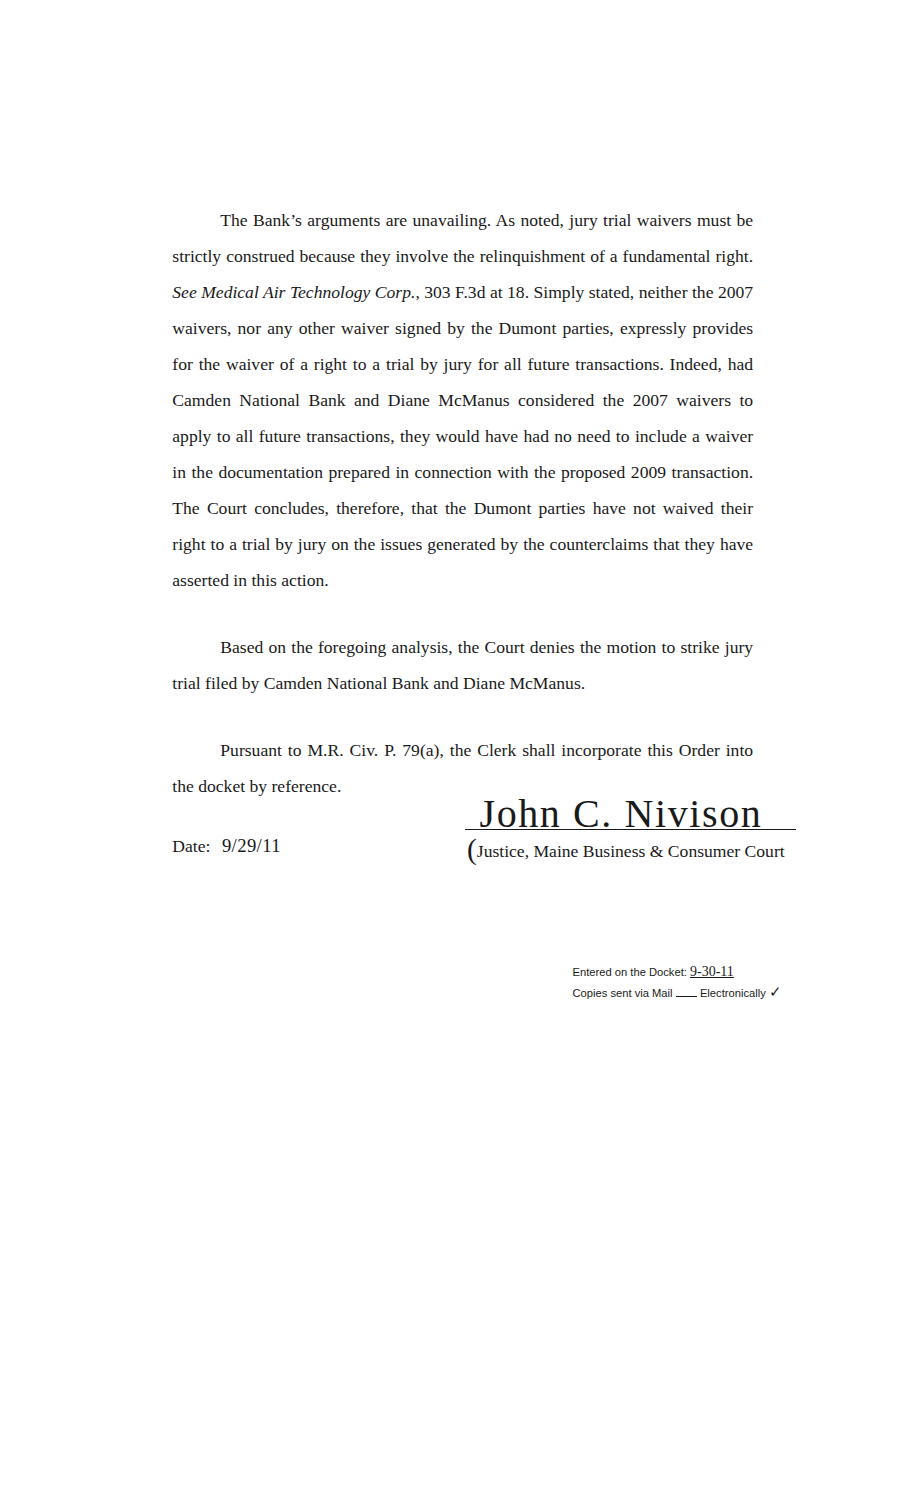The Bank’s arguments are unavailing. As noted, jury trial waivers must be strictly construed because they involve the relinquishment of a fundamental right. See Medical Air Technology Corp., 303 F.3d at 18. Simply stated, neither the 2007 waivers, nor any other waiver signed by the Dumont parties, expressly provides for the waiver of a right to a trial by jury for all future transactions. Indeed, had Camden National Bank and Diane McManus considered the 2007 waivers to apply to all future transactions, they would have had no need to include a waiver in the documentation prepared in connection with the proposed 2009 transaction. The Court concludes, therefore, that the Dumont parties have not waived their right to a trial by jury on the issues generated by the counterclaims that they have asserted in this action.
Based on the foregoing analysis, the Court denies the motion to strike jury trial filed by Camden National Bank and Diane McManus.
Pursuant to M.R. Civ. P. 79(a), the Clerk shall incorporate this Order into the docket by reference.
Date: 9/29/11
John C. Nivison
(Justice, Maine Business & Consumer Court
Entered on the Docket: 9-30-11
Copies sent via Mail Electronically ✓